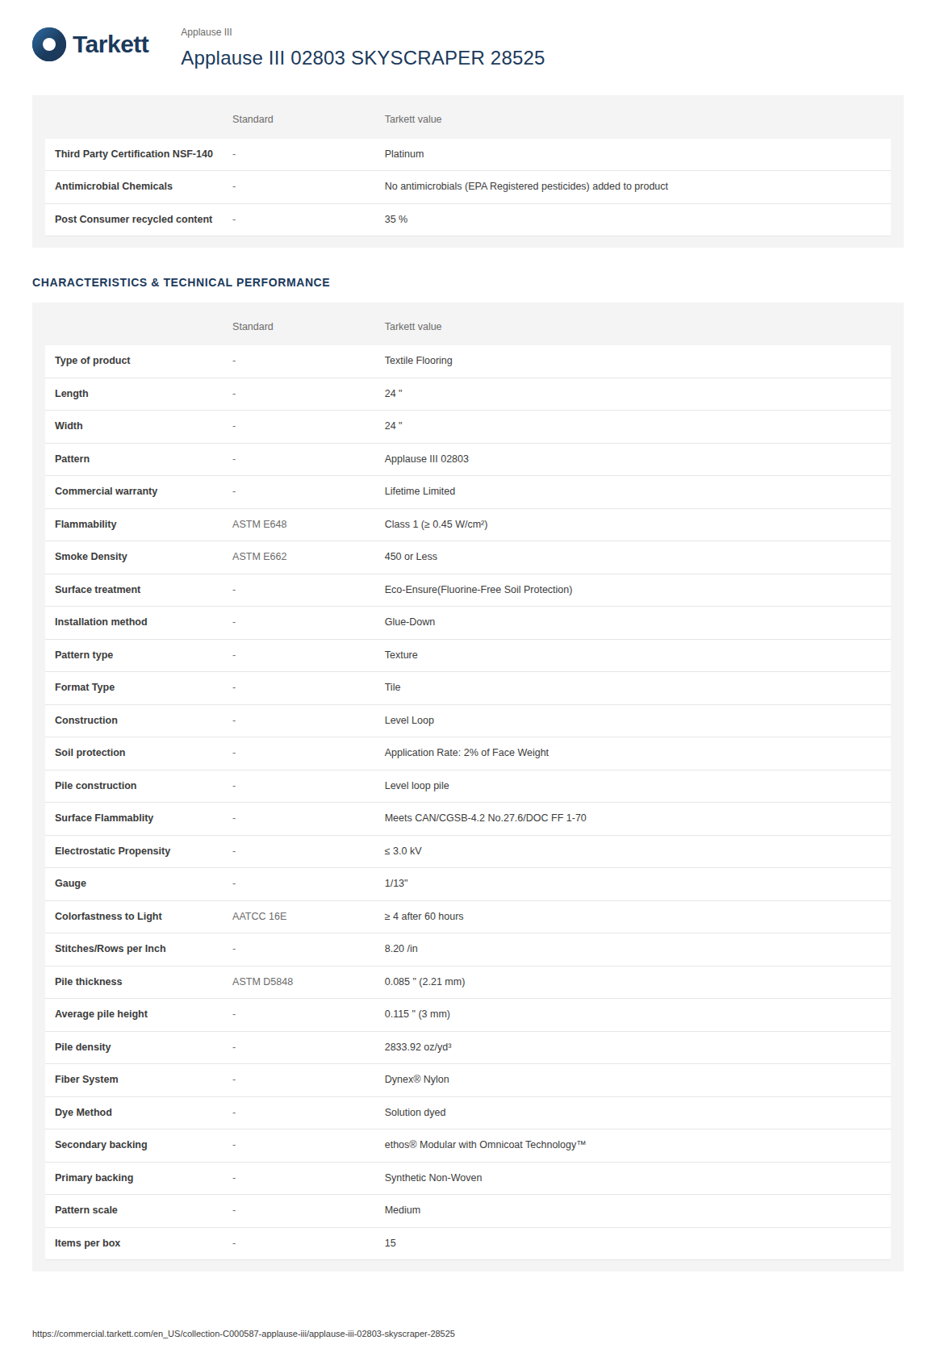Tarkett
Applause III
Applause III 02803 SKYSCRAPER 28525
| | Standard | Tarkett value |
| --- | --- | --- |
| Third Party Certification NSF-140 | - | Platinum |
| Antimicrobial Chemicals | - | No antimicrobials (EPA Registered pesticides) added to product |
| Post Consumer recycled content | - | 35 % |
CHARACTERISTICS & TECHNICAL PERFORMANCE
| | Standard | Tarkett value |
| --- | --- | --- |
| Type of product | - | Textile Flooring |
| Length | - | 24 " |
| Width | - | 24 " |
| Pattern | - | Applause III 02803 |
| Commercial warranty | - | Lifetime Limited |
| Flammability | ASTM E648 | Class 1 (≥ 0.45 W/cm²) |
| Smoke Density | ASTM E662 | 450 or Less |
| Surface treatment | - | Eco-Ensure(Fluorine-Free Soil Protection) |
| Installation method | - | Glue-Down |
| Pattern type | - | Texture |
| Format Type | - | Tile |
| Construction | - | Level Loop |
| Soil protection | - | Application Rate: 2% of Face Weight |
| Pile construction | - | Level loop pile |
| Surface Flammablity | - | Meets CAN/CGSB-4.2 No.27.6/DOC FF 1-70 |
| Electrostatic Propensity | - | ≤ 3.0 kV |
| Gauge | - | 1/13" |
| Colorfastness to Light | AATCC 16E | ≥ 4 after 60 hours |
| Stitches/Rows per Inch | - | 8.20 /in |
| Pile thickness | ASTM D5848 | 0.085 " (2.21 mm) |
| Average pile height | - | 0.115 " (3 mm) |
| Pile density | - | 2833.92 oz/yd³ |
| Fiber System | - | Dynex® Nylon |
| Dye Method | - | Solution dyed |
| Secondary backing | - | ethos® Modular with Omnicoat Technology™ |
| Primary backing | - | Synthetic Non-Woven |
| Pattern scale | - | Medium |
| Items per box | - | 15 |
https://commercial.tarkett.com/en_US/collection-C000587-applause-iii/applause-iii-02803-skyscraper-28525